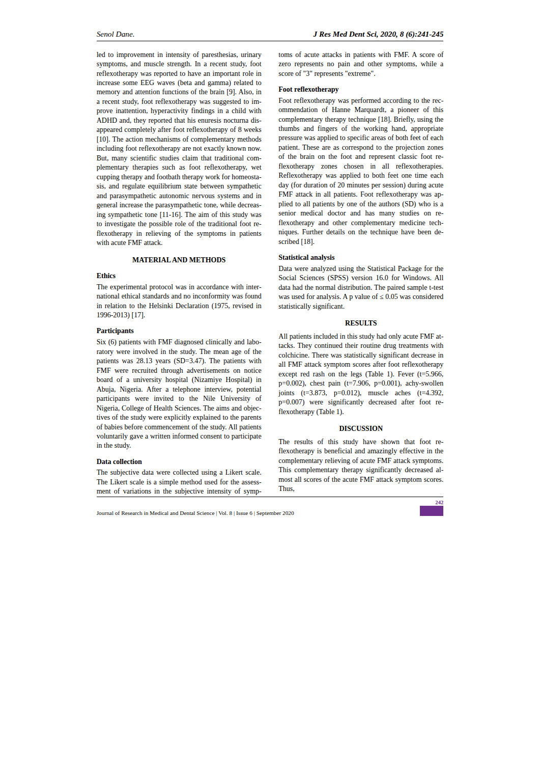Senol Dane. J Res Med Dent Sci, 2020, 8 (6):241-245
led to improvement in intensity of paresthesias, urinary symptoms, and muscle strength. In a recent study, foot reflexotherapy was reported to have an important role in increase some EEG waves (beta and gamma) related to memory and attention functions of the brain [9]. Also, in a recent study, foot reflexotherapy was suggested to improve inattention, hyperactivity findings in a child with ADHD and, they reported that his enuresis nocturna disappeared completely after foot reflexotherapy of 8 weeks [10]. The action mechanisms of complementary methods including foot reflexotherapy are not exactly known now. But, many scientific studies claim that traditional complementary therapies such as foot reflexotherapy, wet cupping therapy and footbath therapy work for homeostasis, and regulate equilibrium state between sympathetic and parasympathetic autonomic nervous systems and in general increase the parasympathetic tone, while decreasing sympathetic tone [11-16]. The aim of this study was to investigate the possible role of the traditional foot reflexotherapy in relieving of the symptoms in patients with acute FMF attack.
Material and Methods
Ethics
The experimental protocol was in accordance with international ethical standards and no inconformity was found in relation to the Helsinki Declaration (1975, revised in 1996-2013) [17].
Participants
Six (6) patients with FMF diagnosed clinically and laboratory were involved in the study. The mean age of the patients was 28.13 years (SD=3.47). The patients with FMF were recruited through advertisements on notice board of a university hospital (Nizamiye Hospital) in Abuja, Nigeria. After a telephone interview, potential participants were invited to the Nile University of Nigeria, College of Health Sciences. The aims and objectives of the study were explicitly explained to the parents of babies before commencement of the study. All patients voluntarily gave a written informed consent to participate in the study.
Data collection
The subjective data were collected using a Likert scale. The Likert scale is a simple method used for the assessment of variations in the subjective intensity of symptoms of acute attacks in patients with FMF. A score of zero represents no pain and other symptoms, while a score of "3" represents "extreme".
Foot reflexotherapy
Foot reflexotherapy was performed according to the recommendation of Hanne Marquardt, a pioneer of this complementary therapy technique [18]. Briefly, using the thumbs and fingers of the working hand, appropriate pressure was applied to specific areas of both feet of each patient. These are as correspond to the projection zones of the brain on the foot and represent classic foot reflexotherapy zones chosen in all reflexotherapies. Reflexotherapy was applied to both feet one time each day (for duration of 20 minutes per session) during acute FMF attack in all patients. Foot reflexotherapy was applied to all patients by one of the authors (SD) who is a senior medical doctor and has many studies on reflexotherapy and other complementary medicine techniques. Further details on the technique have been described [18].
Statistical analysis
Data were analyzed using the Statistical Package for the Social Sciences (SPSS) version 16.0 for Windows. All data had the normal distribution. The paired sample t-test was used for analysis. A p value of ≤ 0.05 was considered statistically significant.
Results
All patients included in this study had only acute FMF attacks. They continued their routine drug treatments with colchicine. There was statistically significant decrease in all FMF attack symptom scores after foot reflexotherapy except red rash on the legs (Table 1). Fever (t=5.966, p=0.002), chest pain (t=7.906, p=0.001), achy-swollen joints (t=3.873, p=0.012), muscle aches (t=4.392, p=0.007) were significantly decreased after foot reflexotherapy (Table 1).
Discussion
The results of this study have shown that foot reflexotherapy is beneficial and amazingly effective in the complementary relieving of acute FMF attack symptoms. This complementary therapy significantly decreased almost all scores of the acute FMF attack symptom scores. Thus,
Journal of Research in Medical and Dental Science | Vol. 8 | Issue 6 | September 2020 242